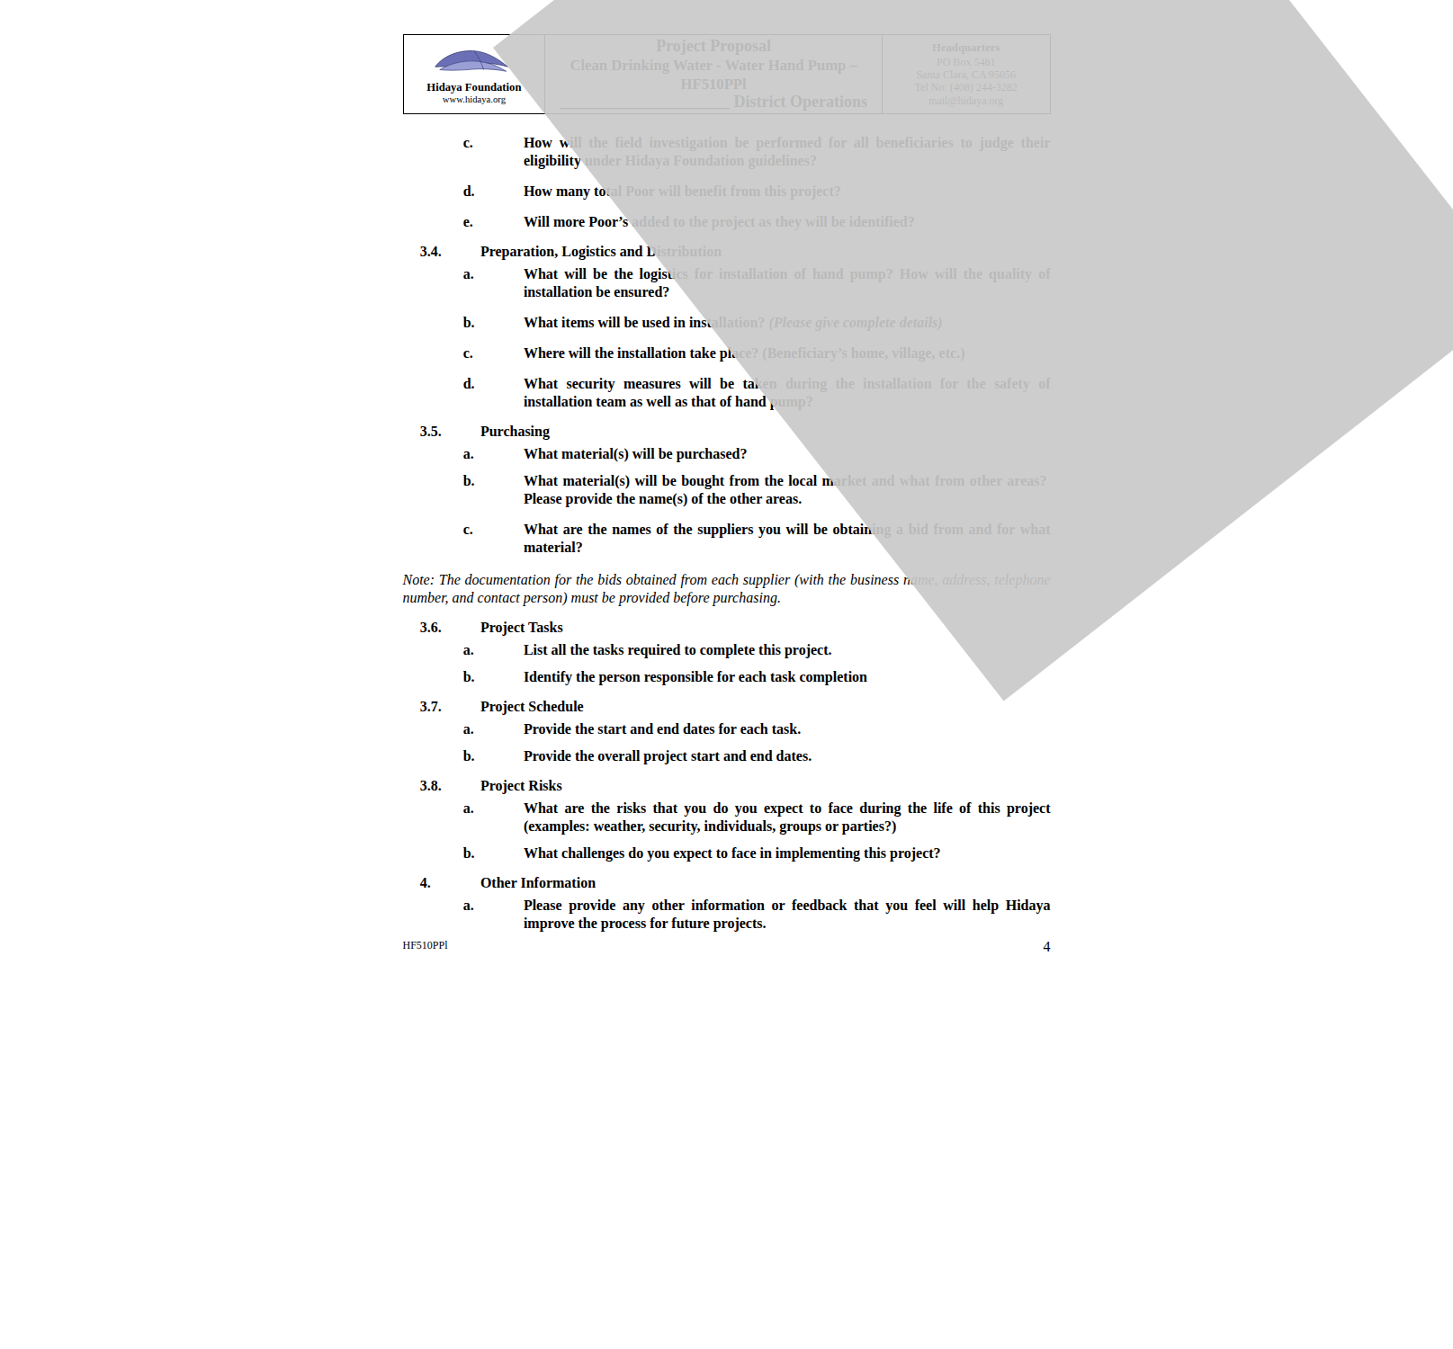| Hidaya Foundation www.hidaya.org | Project Proposal Clean Drinking Water - Water Hand Pump – HF510PPl _____________________ District Operations | Headquarters PO Box 5481 Santa Clara, CA 95056 Tel No: (408) 244-3282 mail@hidaya.org |
c. How will the field investigation be performed for all beneficiaries to judge their eligibility under Hidaya Foundation guidelines?
d. How many total Poor will benefit from this project?
e. Will more Poor’s added to the project as they will be identified?
3.4. Preparation, Logistics and Distribution
a. What will be the logistics for installation of hand pump? How will the quality of installation be ensured?
b. What items will be used in installation? (Please give complete details)
c. Where will the installation take place? (Beneficiary’s home, village, etc.)
d. What security measures will be taken during the installation for the safety of installation team as well as that of hand pump?
3.5. Purchasing
a. What material(s) will be purchased?
b. What material(s) will be bought from the local market and what from other areas? Please provide the name(s) of the other areas.
c. What are the names of the suppliers you will be obtaining a bid from and for what material?
Note: The documentation for the bids obtained from each supplier (with the business name, address, telephone number, and contact person) must be provided before purchasing.
3.6. Project Tasks
a. List all the tasks required to complete this project.
b. Identify the person responsible for each task completion
3.7. Project Schedule
a. Provide the start and end dates for each task.
b. Provide the overall project start and end dates.
3.8. Project Risks
a. What are the risks that you do you expect to face during the life of this project (examples: weather, security, individuals, groups or parties?)
b. What challenges do you expect to face in implementing this project?
4. Other Information
a. Please provide any other information or feedback that you feel will help Hidaya improve the process for future projects.
HF510PPl 4